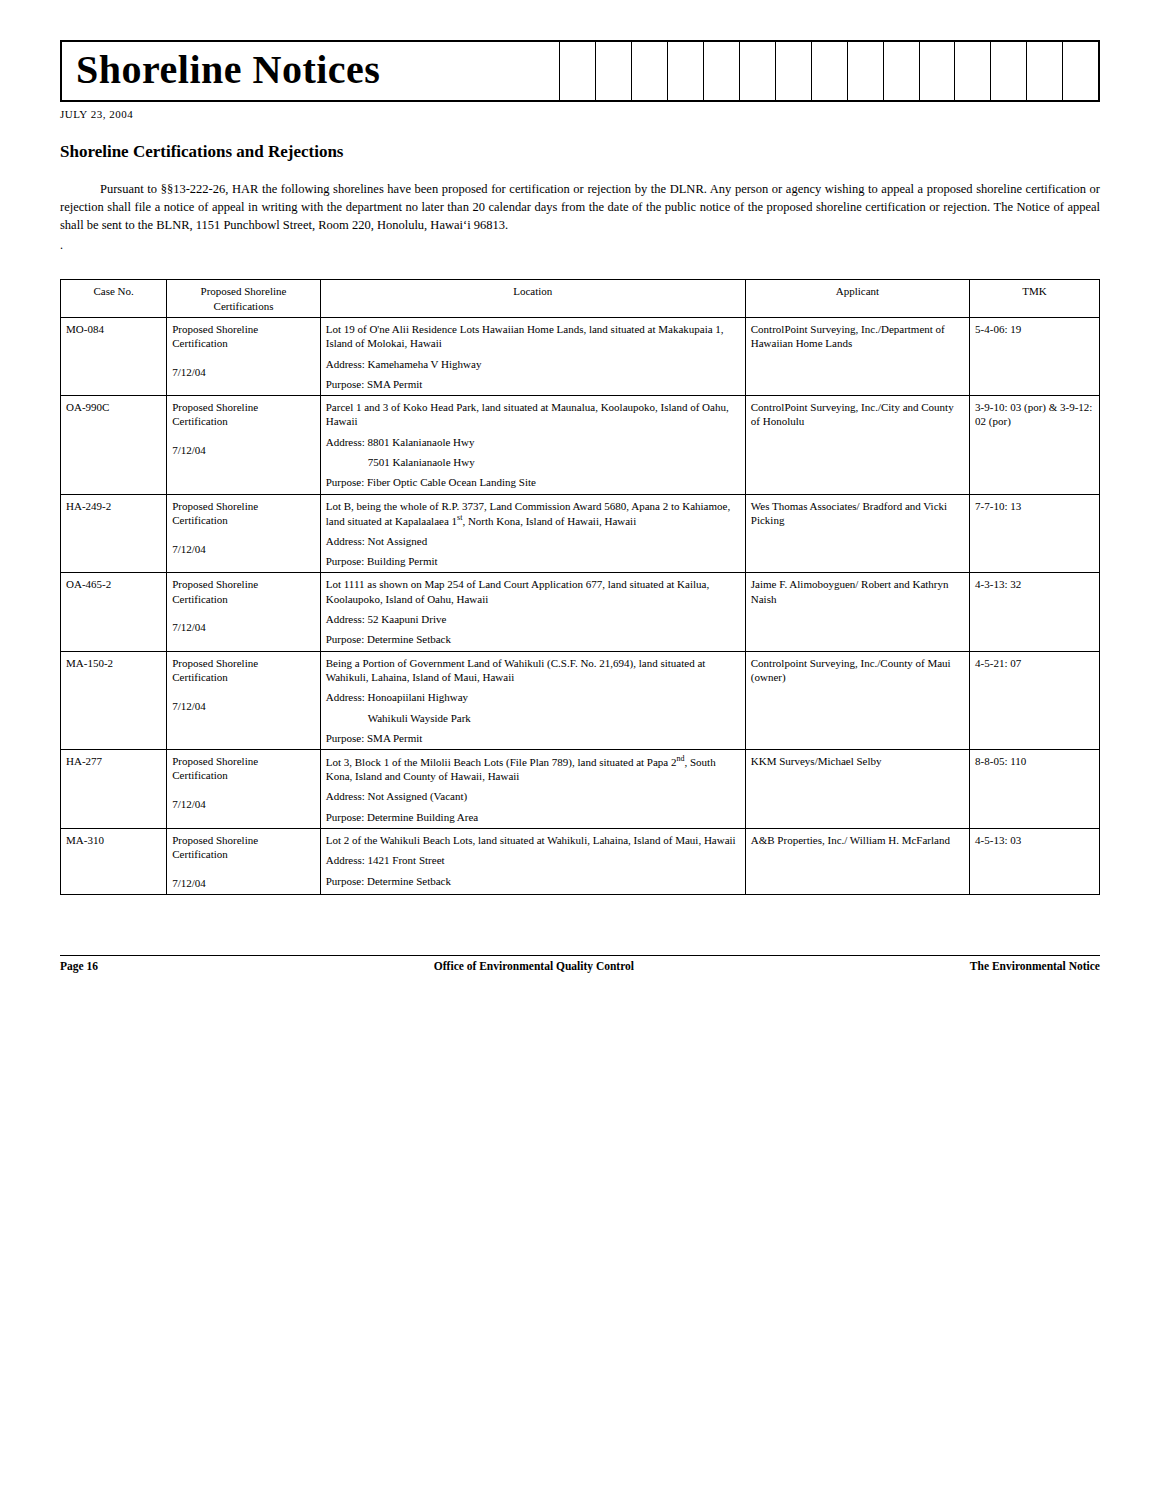Shoreline Notices
July 23, 2004
Shoreline Certifications and Rejections
Pursuant to §§13-222-26, HAR the following shorelines have been proposed for certification or rejection by the DLNR. Any person or agency wishing to appeal a proposed shoreline certification or rejection shall file a notice of appeal in writing with the department no later than 20 calendar days from the date of the public notice of the proposed shoreline certification or rejection. The Notice of appeal shall be sent to the BLNR, 1151 Punchbowl Street, Room 220, Honolulu, Hawai‘i 96813.
.
| Case No. | Proposed Shoreline Certifications | Location | Applicant | TMK |
| --- | --- | --- | --- | --- |
| MO-084 | Proposed Shoreline Certification 7/12/04 | Lot 19 of O'ne Alii Residence Lots Hawaiian Home Lands, land situated at Makakupaia 1, Island of Molokai, Hawaii Address: Kamehameha V Highway Purpose: SMA Permit | ControlPoint Surveying, Inc./Department of Hawaiian Home Lands | 5-4-06: 19 |
| OA-990C | Proposed Shoreline Certification 7/12/04 | Parcel 1 and 3 of Koko Head Park, land situated at Maunalua, Koolaupoko, Island of Oahu, Hawaii Address: 8801 Kalanianaole Hwy 7501 Kalanianaole Hwy Purpose: Fiber Optic Cable Ocean Landing Site | ControlPoint Surveying, Inc./City and County of Honolulu | 3-9-10: 03 (por) & 3-9-12: 02 (por) |
| HA-249-2 | Proposed Shoreline Certification 7/12/04 | Lot B, being the whole of R.P. 3737, Land Commission Award 5680, Apana 2 to Kahiamoe, land situated at Kapalaalaea 1 st , North Kona, Island of Hawaii, Hawaii Address: Not Assigned Purpose: Building Permit | Wes Thomas Associates/ Bradford and Vicki Picking | 7-7-10: 13 |
| OA-465-2 | Proposed Shoreline Certification 7/12/04 | Lot 1111 as shown on Map 254 of Land Court Application 677, land situated at Kailua, Koolaupoko, Island of Oahu, Hawaii Address: 52 Kaapuni Drive Purpose: Determine Setback | Jaime F. Alimoboyguen/ Robert and Kathryn Naish | 4-3-13: 32 |
| MA-150-2 | Proposed Shoreline Certification 7/12/04 | Being a Portion of Government Land of Wahikuli (C.S.F. No. 21,694), land situated at Wahikuli, Lahaina, Island of Maui, Hawaii Address: Honoapiilani Highway Wahikuli Wayside Park Purpose: SMA Permit | Controlpoint Surveying, Inc./County of Maui (owner) | 4-5-21: 07 |
| HA-277 | Proposed Shoreline Certification 7/12/04 | Lot 3, Block 1 of the Milolii Beach Lots (File Plan 789), land situated at Papa 2 nd , South Kona, Island and County of Hawaii, Hawaii Address: Not Assigned (Vacant) Purpose: Determine Building Area | KKM Surveys/Michael Selby | 8-8-05: 110 |
| MA-310 | Proposed Shoreline Certification 7/12/04 | Lot 2 of the Wahikuli Beach Lots, land situated at Wahikuli, Lahaina, Island of Maui, Hawaii Address: 1421 Front Street Purpose: Determine Setback | A&B Properties, Inc./ William H. McFarland | 4-5-13: 03 |
Page 16
Office of Environmental Quality Control
The Environmental Notice